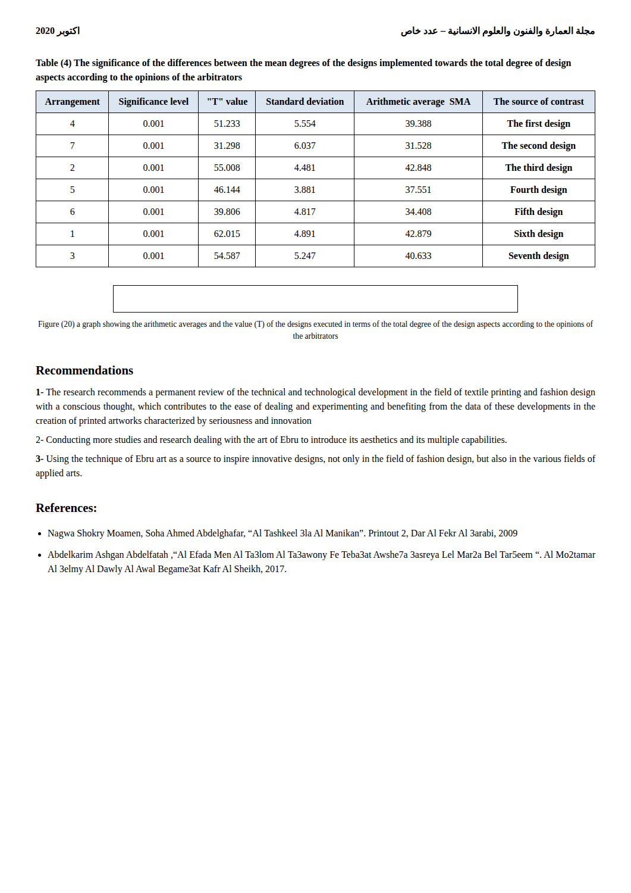اكتوبر 2020
مجلة العمارة والفنون والعلوم الانسانية – عدد خاص
Table (4) The significance of the differences between the mean degrees of the designs implemented towards the total degree of design aspects according to the opinions of the arbitrators
| Arrangement | Significance level | "T" value | Standard deviation | Arithmetic average SMA | The source of contrast |
| --- | --- | --- | --- | --- | --- |
| 4 | 0.001 | 51.233 | 5.554 | 39.388 | The first design |
| 7 | 0.001 | 31.298 | 6.037 | 31.528 | The second design |
| 2 | 0.001 | 55.008 | 4.481 | 42.848 | The third design |
| 5 | 0.001 | 46.144 | 3.881 | 37.551 | Fourth design |
| 6 | 0.001 | 39.806 | 4.817 | 34.408 | Fifth design |
| 1 | 0.001 | 62.015 | 4.891 | 42.879 | Sixth design |
| 3 | 0.001 | 54.587 | 5.247 | 40.633 | Seventh design |
Figure (20) a graph showing the arithmetic averages and the value (T) of the designs executed in terms of the total degree of the design aspects according to the opinions of the arbitrators
Recommendations
1- The research recommends a permanent review of the technical and technological development in the field of textile printing and fashion design with a conscious thought, which contributes to the ease of dealing and experimenting and benefiting from the data of these developments in the creation of printed artworks characterized by seriousness and innovation
2- Conducting more studies and research dealing with the art of Ebru to introduce its aesthetics and its multiple capabilities.
3- Using the technique of Ebru art as a source to inspire innovative designs, not only in the field of fashion design, but also in the various fields of applied arts.
References:
Nagwa Shokry Moamen, Soha Ahmed Abdelghafar, “Al Tashkeel 3la Al Manikan”. Printout 2, Dar Al Fekr Al 3arabi, 2009
Abdelkarim Ashgan Abdelfatah ,“Al Efada Men Al Ta3lom Al Ta3awony Fe Teba3at Awshe7a 3asreya Lel Mar2a Bel Tar5eem “. Al Mo2tamar Al 3elmy Al Dawly Al Awal Begame3at Kafr Al Sheikh, 2017.